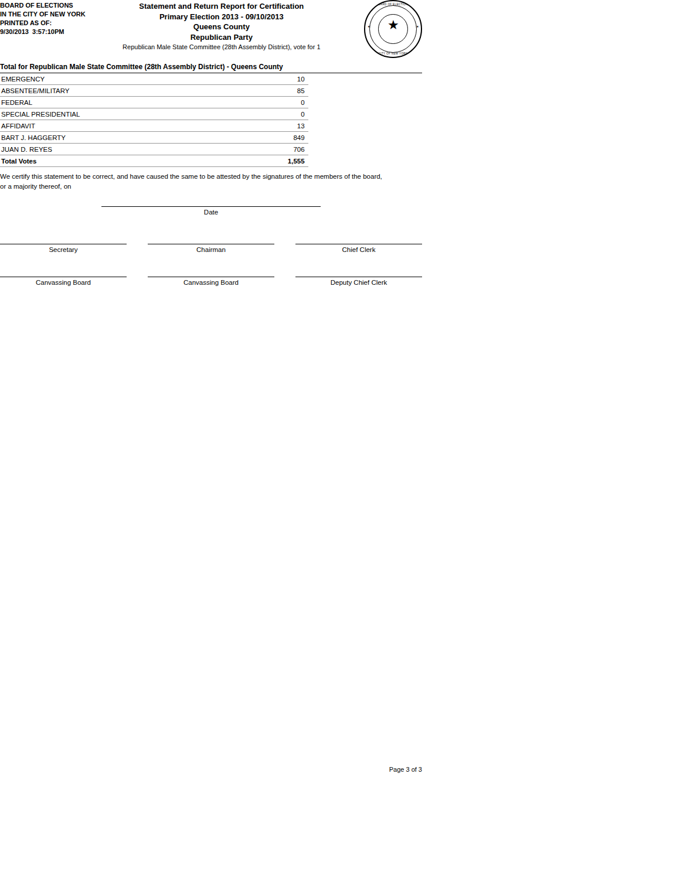BOARD OF ELECTIONS
IN THE CITY OF NEW YORK
PRINTED AS OF:
9/30/2013 3:57:10PM
Statement and Return Report for Certification
Primary Election 2013 - 09/10/2013
Queens County
Republican Party
Republican Male State Committee (28th Assembly District), vote for 1
BOARD OF ELECTIONS
CITY OF NEW YORK
★
★
★
Total for Republican Male State Committee (28th Assembly District) - Queens County
| EMERGENCY | 10 |
| ABSENTEE/MILITARY | 85 |
| FEDERAL | 0 |
| SPECIAL PRESIDENTIAL | 0 |
| AFFIDAVIT | 13 |
| BART J. HAGGERTY | 849 |
| JUAN D. REYES | 706 |
| Total Votes | 1,555 |
We certify this statement to be correct, and have caused the same to be attested by the signatures of the members of the board,
or a majority thereof, on
Date
Secretary
Chairman
Chief Clerk
Canvassing Board
Canvassing Board
Deputy Chief Clerk
Page 3 of 3